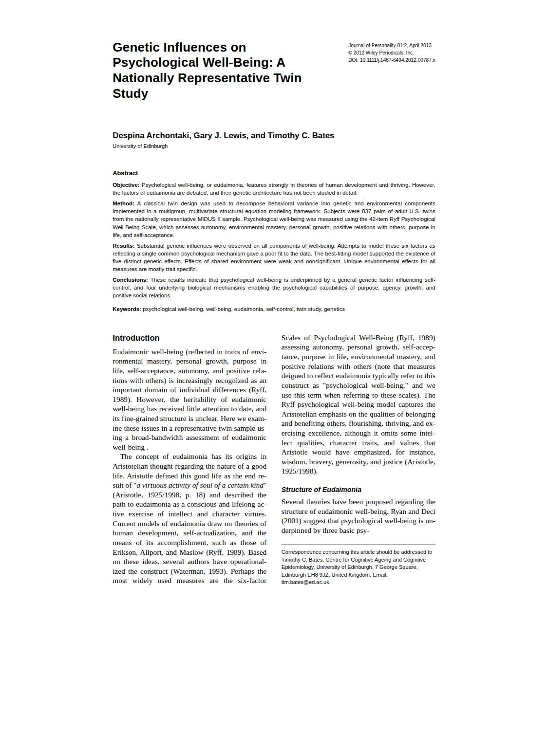Genetic Influences on Psychological Well-Being: A Nationally Representative Twin Study
Journal of Personality 81:2, April 2013
© 2012 Wiley Periodicals, Inc.
DOI: 10.1111/j.1467-6494.2012.00787.x
Despina Archontaki, Gary J. Lewis, and Timothy C. Bates
University of Edinburgh
Abstract
Objective: Psychological well-being, or eudaimonia, features strongly in theories of human development and thriving. However, the factors of eudaimonia are debated, and their genetic architecture has not been studied in detail.
Method: A classical twin design was used to decompose behavioral variance into genetic and environmental components implemented in a multigroup, multivariate structural equation modeling framework. Subjects were 837 pairs of adult U.S. twins from the nationally representative MIDUS II sample. Psychological well-being was measured using the 42-item Ryff Psychological Well-Being Scale, which assesses autonomy, environmental mastery, personal growth, positive relations with others, purpose in life, and self-acceptance.
Results: Substantial genetic influences were observed on all components of well-being. Attempts to model these six factors as reflecting a single common psychological mechanism gave a poor fit to the data. The best-fitting model supported the existence of five distinct genetic effects. Effects of shared environment were weak and nonsignificant. Unique environmental effects for all measures are mostly trait specific.
Conclusions: These results indicate that psychological well-being is underpinned by a general genetic factor influencing self-control, and four underlying biological mechanisms enabling the psychological capabilities of purpose, agency, growth, and positive social relations.
Keywords: psychological well-being, well-being, eudaimonia, self-control, twin study, genetics
Introduction
Eudaimonic well-being (reflected in traits of environmental mastery, personal growth, purpose in life, self-acceptance, autonomy, and positive relations with others) is increasingly recognized as an important domain of individual differences (Ryff, 1989). However, the heritability of eudaimonic well-being has received little attention to date, and its fine-grained structure is unclear. Here we examine these issues in a representative twin sample using a broad-bandwidth assessment of eudaimonic well-being .
The concept of eudaimonia has its origins in Aristotelian thought regarding the nature of a good life. Aristotle defined this good life as the end result of "a virtuous activity of soul of a certain kind" (Aristotle, 1925/1998, p. 18) and described the path to eudaimonia as a conscious and lifelong active exercise of intellect and character virtues. Current models of eudaimonia draw on theories of human development, self-actualization, and the means of its accomplishment, such as those of Erikson, Allport, and Maslow (Ryff, 1989). Based on these ideas, several authors have operationalized the construct (Waterman, 1993). Perhaps the most widely used measures are the six-factor Scales of Psychological Well-Being (Ryff, 1989) assessing autonomy, personal growth, self-acceptance, purpose in life, environmental mastery, and positive relations with others (note that measures deigned to reflect eudaimonia typically refer to this construct as "psychological well-being," and we use this term when referring to these scales). The Ryff psychological well-being model captures the Aristotelian emphasis on the qualities of belonging and benefiting others, flourishing, thriving, and exercising excellence, although it omits some intellect qualities, character traits, and values that Aristotle would have emphasized, for instance, wisdom, bravery, generosity, and justice (Aristotle, 1925/1998).
Structure of Eudaimonia
Several theories have been proposed regarding the structure of eudaimonic well-being. Ryan and Deci (2001) suggest that psychological well-being is underpinned by three basic psy-
Correspondence concerning this article should be addressed to Timothy C. Bates, Centre for Cognitive Ageing and Cognitive Epidemiology, University of Edinburgh, 7 George Square, Edinburgh EH8 9JZ, United Kingdom. Email: tim.bates@ed.ac.uk.